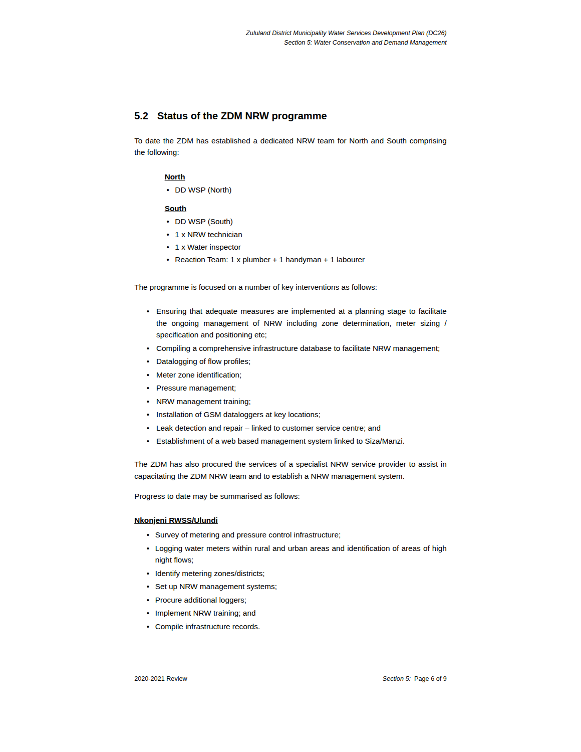Zululand District Municipality Water Services Development Plan (DC26)
Section 5: Water Conservation and Demand Management
5.2 Status of the ZDM NRW programme
To date the ZDM has established a dedicated NRW team for North and South comprising the following:
North
DD WSP (North)
South
DD WSP (South)
1 x NRW technician
1 x Water inspector
Reaction Team: 1 x plumber + 1 handyman + 1 labourer
The programme is focused on a number of key interventions as follows:
Ensuring that adequate measures are implemented at a planning stage to facilitate the ongoing management of NRW including zone determination, meter sizing / specification and positioning etc;
Compiling a comprehensive infrastructure database to facilitate NRW management;
Datalogging of flow profiles;
Meter zone identification;
Pressure management;
NRW management training;
Installation of GSM dataloggers at key locations;
Leak detection and repair – linked to customer service centre; and
Establishment of a web based management system linked to Siza/Manzi.
The ZDM has also procured the services of a specialist NRW service provider to assist in capacitating the ZDM NRW team and to establish a NRW management system.
Progress to date may be summarised as follows:
Nkonjeni RWSS/Ulundi
Survey of metering and pressure control infrastructure;
Logging water meters within rural and urban areas and identification of areas of high night flows;
Identify metering zones/districts;
Set up NRW management systems;
Procure additional loggers;
Implement NRW training; and
Compile infrastructure records.
2020-2021 Review
Section 5: Page 6 of 9